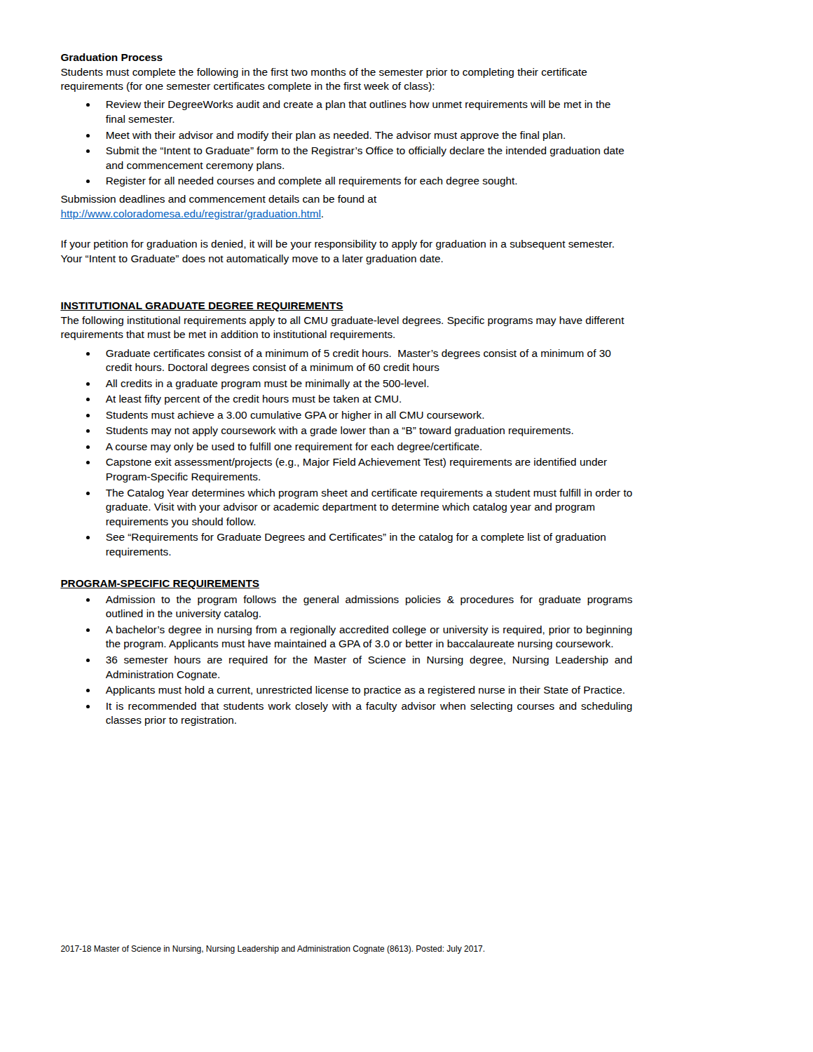Graduation Process
Students must complete the following in the first two months of the semester prior to completing their certificate requirements (for one semester certificates complete in the first week of class):
Review their DegreeWorks audit and create a plan that outlines how unmet requirements will be met in the final semester.
Meet with their advisor and modify their plan as needed. The advisor must approve the final plan.
Submit the “Intent to Graduate” form to the Registrar’s Office to officially declare the intended graduation date and commencement ceremony plans.
Register for all needed courses and complete all requirements for each degree sought.
Submission deadlines and commencement details can be found at http://www.coloradomesa.edu/registrar/graduation.html.
If your petition for graduation is denied, it will be your responsibility to apply for graduation in a subsequent semester. Your “Intent to Graduate” does not automatically move to a later graduation date.
Institutional Graduate Degree Requirements
The following institutional requirements apply to all CMU graduate-level degrees. Specific programs may have different requirements that must be met in addition to institutional requirements.
Graduate certificates consist of a minimum of 5 credit hours. Master’s degrees consist of a minimum of 30 credit hours. Doctoral degrees consist of a minimum of 60 credit hours
All credits in a graduate program must be minimally at the 500-level.
At least fifty percent of the credit hours must be taken at CMU.
Students must achieve a 3.00 cumulative GPA or higher in all CMU coursework.
Students may not apply coursework with a grade lower than a “B” toward graduation requirements.
A course may only be used to fulfill one requirement for each degree/certificate.
Capstone exit assessment/projects (e.g., Major Field Achievement Test) requirements are identified under Program-Specific Requirements.
The Catalog Year determines which program sheet and certificate requirements a student must fulfill in order to graduate. Visit with your advisor or academic department to determine which catalog year and program requirements you should follow.
See “Requirements for Graduate Degrees and Certificates” in the catalog for a complete list of graduation requirements.
Program-Specific Requirements
Admission to the program follows the general admissions policies & procedures for graduate programs outlined in the university catalog.
A bachelor’s degree in nursing from a regionally accredited college or university is required, prior to beginning the program. Applicants must have maintained a GPA of 3.0 or better in baccalaureate nursing coursework.
36 semester hours are required for the Master of Science in Nursing degree, Nursing Leadership and Administration Cognate.
Applicants must hold a current, unrestricted license to practice as a registered nurse in their State of Practice.
It is recommended that students work closely with a faculty advisor when selecting courses and scheduling classes prior to registration.
2017-18 Master of Science in Nursing, Nursing Leadership and Administration Cognate (8613). Posted: July 2017.